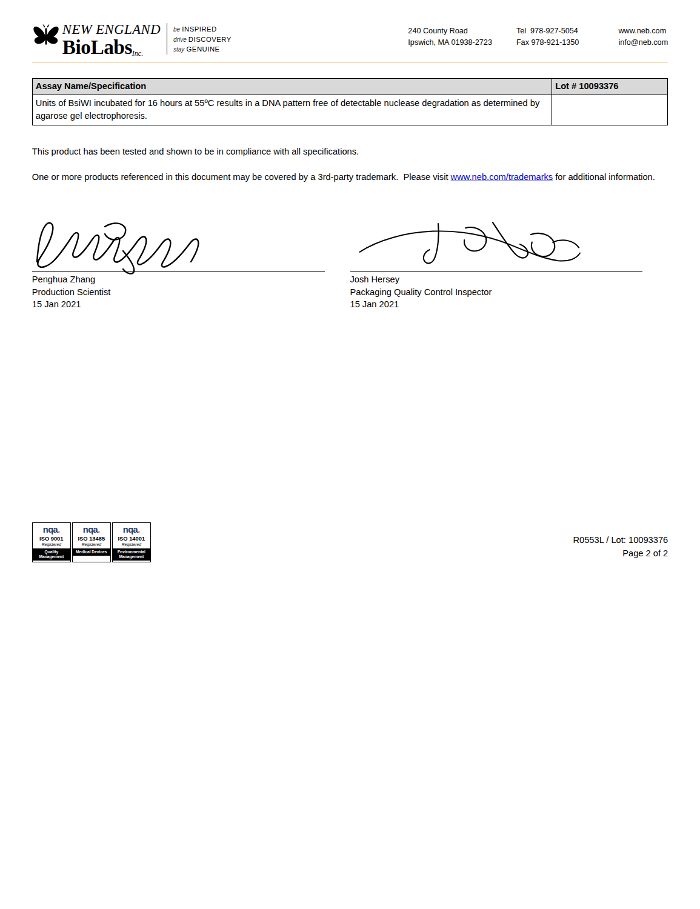NEW ENGLAND
BioLabs Inc.
be INSPIRED
drive DISCOVERY
stay GENUINE
240 County Road
Ipswich, MA 01938-2723 Tel 978-927-5054
Fax 978-921-1350 www.neb.com
info@neb.com
| Assay Name/Specification | Lot # 10093376 |
| --- | --- |
| Units of BsiWI incubated for 16 hours at 55ºC results in a DNA pattern free of detectable nuclease degradation as determined by agarose gel electrophoresis. | |
This product has been tested and shown to be in compliance with all specifications.
One or more products referenced in this document may be covered by a 3rd-party trademark. Please visit www.neb.com/trademarks for additional information.
Penghua Zhang
Production Scientist
15 Jan 2021
Josh Hersey
Packaging Quality Control Inspector
15 Jan 2021
nqa.
ISO 9001
Registered
Quality
Management
nqa.
ISO 13485
Registered
Medical Devices
nqa.
ISO 14001
Registered
Environmental
Management
R0553L / Lot: 10093376
Page 2 of 2